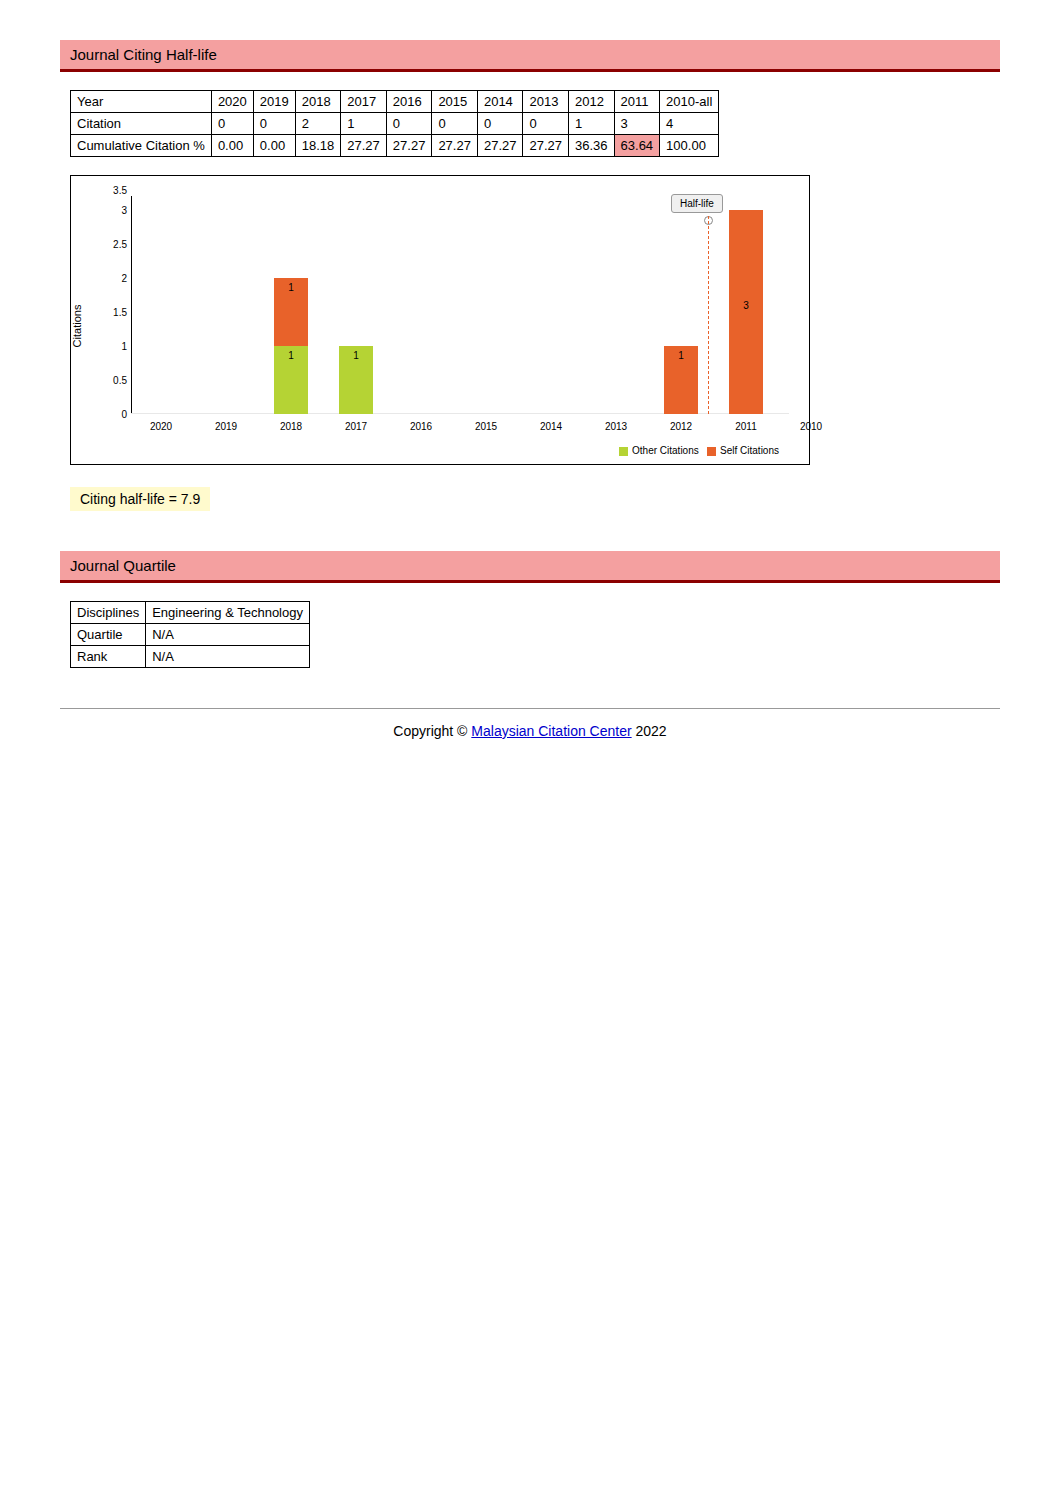Journal Citing Half-life
| Year | 2020 | 2019 | 2018 | 2017 | 2016 | 2015 | 2014 | 2013 | 2012 | 2011 | 2010-all |
| Citation | 0 | 0 | 2 | 1 | 0 | 0 | 0 | 0 | 1 | 3 | 4 |
| Cumulative Citation % | 0.00 | 0.00 | 18.18 | 27.27 | 27.27 | 27.27 | 27.27 | 27.27 | 36.36 | 63.64 | 100.00 |
Citations
0
0.5
1
1.5
2
2.5
3
3.5
2020
2019
2018
2017
2016
2015
2014
2013
2012
2011
2010
1
1
1
1
3
Half-life
Other Citations Self Citations
Citing half-life = 7.9
Journal Quartile
| Disciplines | Engineering & Technology |
| Quartile | N/A |
| Rank | N/A |
Copyright © Malaysian Citation Center 2022